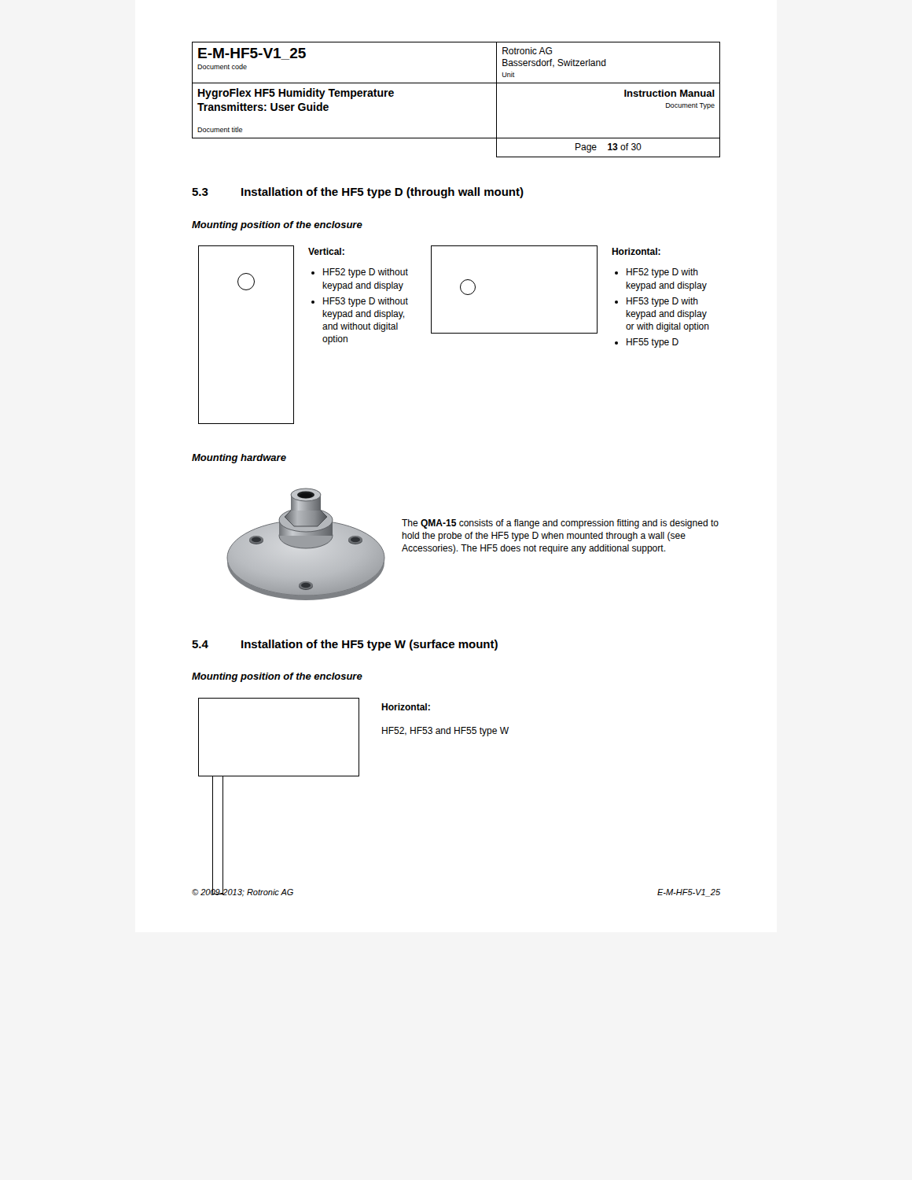| E-M-HF5-V1_25 Document code | Rotronic AG Bassersdorf, Switzerland Unit |
| HygroFlex HF5 Humidity Temperature Transmitters: User Guide Document title | Instruction Manual Document Type |
| | Page 13 of 30 |
5.3 Installation of the HF5 type D (through wall mount)
Mounting position of the enclosure
Vertical:
HF52 type D without keypad and display
HF53 type D without keypad and display, and without digital option
Horizontal:
HF52 type D with keypad and display
HF53 type D with keypad and display or with digital option
HF55 type D
Mounting hardware
The QMA-15 consists of a flange and compression fitting and is designed to hold the probe of the HF5 type D when mounted through a wall (see Accessories). The HF5 does not require any additional support.
5.4 Installation of the HF5 type W (surface mount)
Mounting position of the enclosure
Horizontal:
HF52, HF53 and HF55 type W
© 2009-2013; Rotronic AG E-M-HF5-V1_25